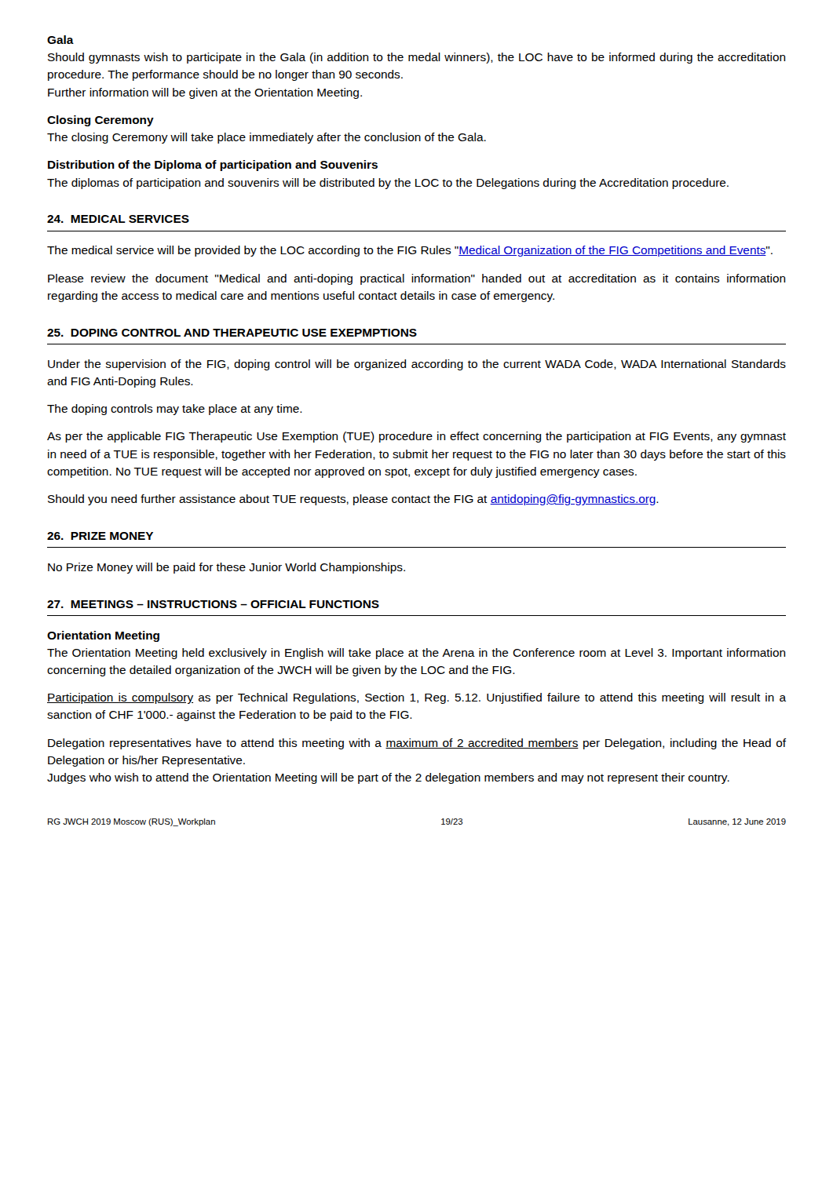Gala
Should gymnasts wish to participate in the Gala (in addition to the medal winners), the LOC have to be informed during the accreditation procedure. The performance should be no longer than 90 seconds.
Further information will be given at the Orientation Meeting.
Closing Ceremony
The closing Ceremony will take place immediately after the conclusion of the Gala.
Distribution of the Diploma of participation and Souvenirs
The diplomas of participation and souvenirs will be distributed by the LOC to the Delegations during the Accreditation procedure.
24. MEDICAL SERVICES
The medical service will be provided by the LOC according to the FIG Rules "Medical Organization of the FIG Competitions and Events".
Please review the document "Medical and anti-doping practical information" handed out at accreditation as it contains information regarding the access to medical care and mentions useful contact details in case of emergency.
25. DOPING CONTROL AND THERAPEUTIC USE EXEPMPTIONS
Under the supervision of the FIG, doping control will be organized according to the current WADA Code, WADA International Standards and FIG Anti-Doping Rules.
The doping controls may take place at any time.
As per the applicable FIG Therapeutic Use Exemption (TUE) procedure in effect concerning the participation at FIG Events, any gymnast in need of a TUE is responsible, together with her Federation, to submit her request to the FIG no later than 30 days before the start of this competition. No TUE request will be accepted nor approved on spot, except for duly justified emergency cases.
Should you need further assistance about TUE requests, please contact the FIG at antidoping@fig-gymnastics.org.
26. PRIZE MONEY
No Prize Money will be paid for these Junior World Championships.
27. MEETINGS – INSTRUCTIONS – OFFICIAL FUNCTIONS
Orientation Meeting
The Orientation Meeting held exclusively in English will take place at the Arena in the Conference room at Level 3. Important information concerning the detailed organization of the JWCH will be given by the LOC and the FIG.
Participation is compulsory as per Technical Regulations, Section 1, Reg. 5.12. Unjustified failure to attend this meeting will result in a sanction of CHF 1'000.- against the Federation to be paid to the FIG.
Delegation representatives have to attend this meeting with a maximum of 2 accredited members per Delegation, including the Head of Delegation or his/her Representative.
Judges who wish to attend the Orientation Meeting will be part of the 2 delegation members and may not represent their country.
RG JWCH 2019 Moscow (RUS)_Workplan 19/23 Lausanne, 12 June 2019